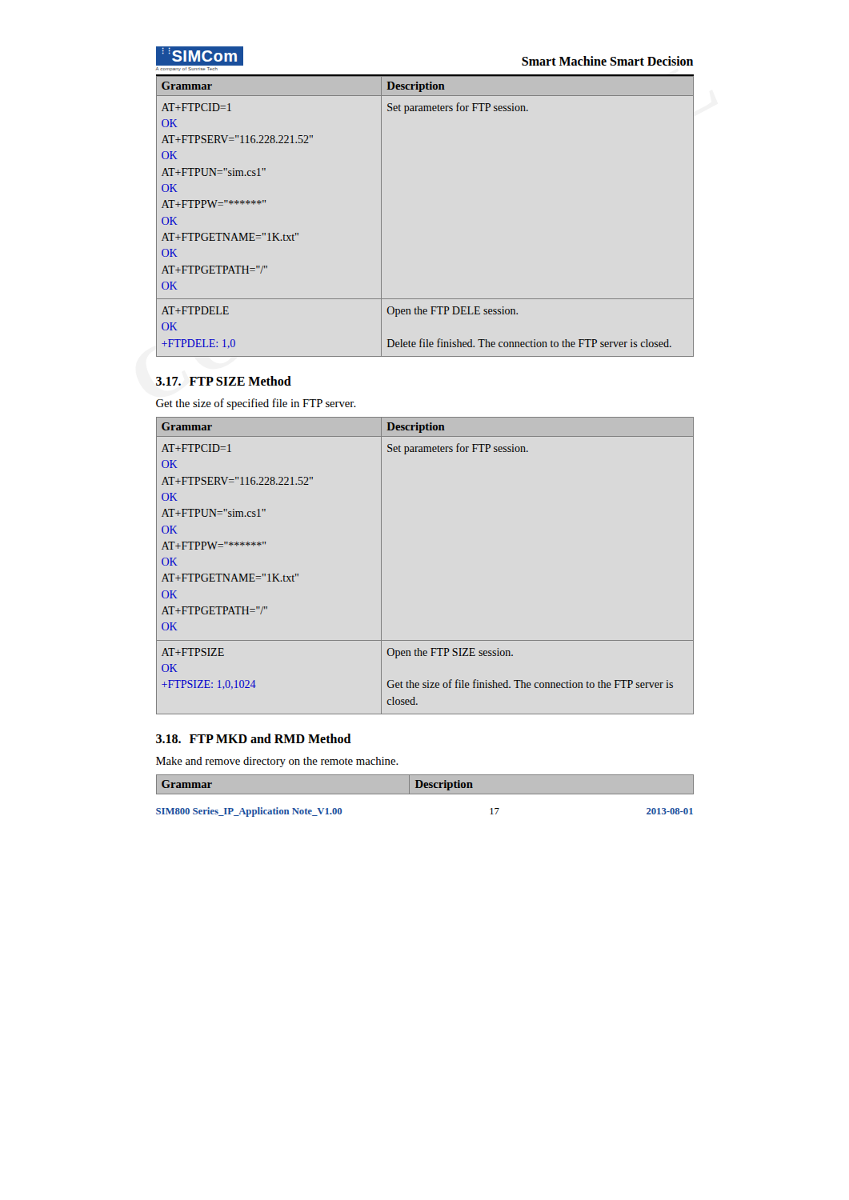⋮⋮SIMCom
A company of Sunrise Tech
Smart Machine Smart Decision
CONFIDENTIAL
| Grammar | Description |
| --- | --- |
| AT+FTPCID=1 OK AT+FTPSERV="116.228.221.52" OK AT+FTPUN="sim.cs1" OK AT+FTPPW="******" OK AT+FTPGETNAME="1K.txt" OK AT+FTPGETPATH="/" OK | Set parameters for FTP session. |
| AT+FTPDELE OK +FTPDELE: 1,0 | Open the FTP DELE session. Delete file finished. The connection to the FTP server is closed. |
3.17. FTP SIZE Method
Get the size of specified file in FTP server.
| Grammar | Description |
| --- | --- |
| AT+FTPCID=1 OK AT+FTPSERV="116.228.221.52" OK AT+FTPUN="sim.cs1" OK AT+FTPPW="******" OK AT+FTPGETNAME="1K.txt" OK AT+FTPGETPATH="/" OK | Set parameters for FTP session. |
| AT+FTPSIZE OK +FTPSIZE: 1,0,1024 | Open the FTP SIZE session. Get the size of file finished. The connection to the FTP server is closed. |
3.18. FTP MKD and RMD Method
Make and remove directory on the remote machine.
| Grammar | Description |
| --- | --- |
SIM800 Series_IP_Application Note_V1.00 17 2013-08-01